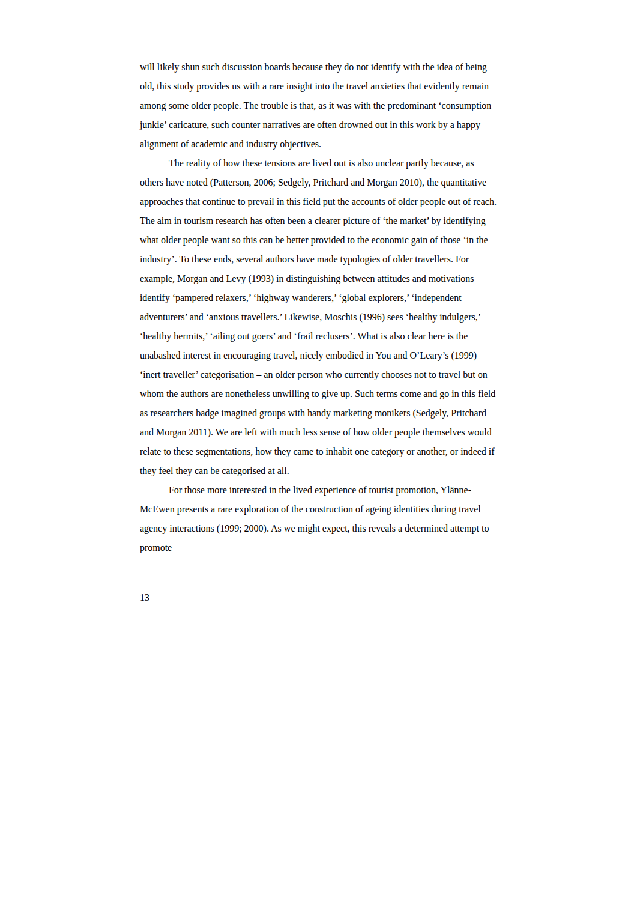will likely shun such discussion boards because they do not identify with the idea of being old, this study provides us with a rare insight into the travel anxieties that evidently remain among some older people. The trouble is that, as it was with the predominant ‘consumption junkie’ caricature, such counter narratives are often drowned out in this work by a happy alignment of academic and industry objectives.
The reality of how these tensions are lived out is also unclear partly because, as others have noted (Patterson, 2006; Sedgely, Pritchard and Morgan 2010), the quantitative approaches that continue to prevail in this field put the accounts of older people out of reach. The aim in tourism research has often been a clearer picture of ‘the market’ by identifying what older people want so this can be better provided to the economic gain of those ‘in the industry’. To these ends, several authors have made typologies of older travellers. For example, Morgan and Levy (1993) in distinguishing between attitudes and motivations identify ‘pampered relaxers,’ ‘highway wanderers,’ ‘global explorers,’ ‘independent adventurers’ and ‘anxious travellers.’ Likewise, Moschis (1996) sees ‘healthy indulgers,’ ‘healthy hermits,’ ‘ailing out goers’ and ‘frail reclusers’. What is also clear here is the unabashed interest in encouraging travel, nicely embodied in You and O’Leary’s (1999) ‘inert traveller’ categorisation – an older person who currently chooses not to travel but on whom the authors are nonetheless unwilling to give up. Such terms come and go in this field as researchers badge imagined groups with handy marketing monikers (Sedgely, Pritchard and Morgan 2011). We are left with much less sense of how older people themselves would relate to these segmentations, how they came to inhabit one category or another, or indeed if they feel they can be categorised at all.
For those more interested in the lived experience of tourist promotion, Ylänne-McEwen presents a rare exploration of the construction of ageing identities during travel agency interactions (1999; 2000). As we might expect, this reveals a determined attempt to promote
13